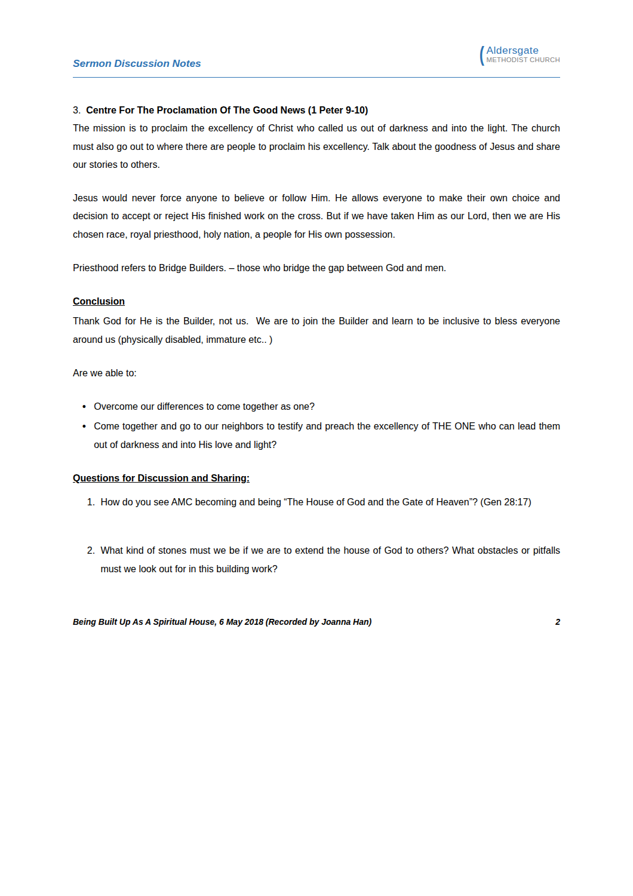Sermon Discussion Notes
(
Aldersgate
METHODIST CHURCH
3. Centre For The Proclamation Of The Good News (1 Peter 9-10)
The mission is to proclaim the excellency of Christ who called us out of darkness and into the light. The church must also go out to where there are people to proclaim his excellency. Talk about the goodness of Jesus and share our stories to others.
Jesus would never force anyone to believe or follow Him. He allows everyone to make their own choice and decision to accept or reject His finished work on the cross. But if we have taken Him as our Lord, then we are His chosen race, royal priesthood, holy nation, a people for His own possession.
Priesthood refers to Bridge Builders. – those who bridge the gap between God and men.
Conclusion
Thank God for He is the Builder, not us. We are to join the Builder and learn to be inclusive to bless everyone around us (physically disabled, immature etc.. )
Are we able to:
Overcome our differences to come together as one?
Come together and go to our neighbors to testify and preach the excellency of THE ONE who can lead them out of darkness and into His love and light?
Questions for Discussion and Sharing:
How do you see AMC becoming and being “The House of God and the Gate of Heaven”? (Gen 28:17)
What kind of stones must we be if we are to extend the house of God to others? What obstacles or pitfalls must we look out for in this building work?
Being Built Up As A Spiritual House, 6 May 2018 (Recorded by Joanna Han) 2